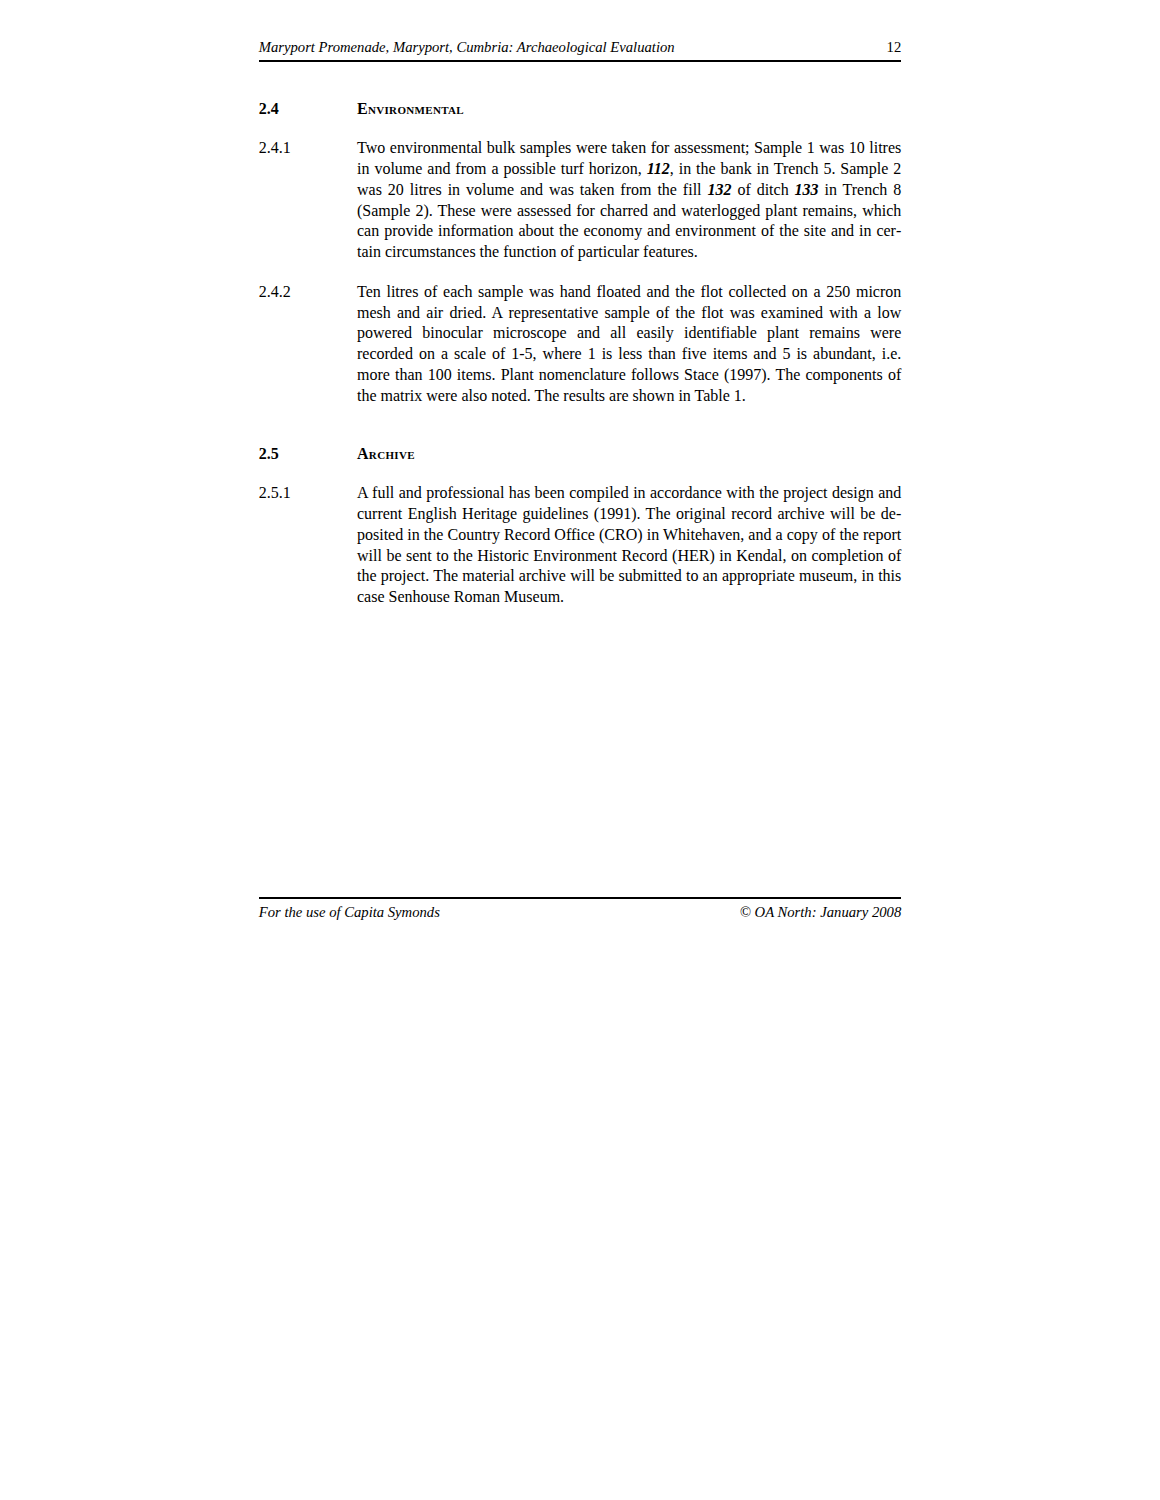Maryport Promenade, Maryport, Cumbria: Archaeological Evaluation 12
2.4 Environmental
2.4.1 Two environmental bulk samples were taken for assessment; Sample 1 was 10 litres in volume and from a possible turf horizon, 112, in the bank in Trench 5. Sample 2 was 20 litres in volume and was taken from the fill 132 of ditch 133 in Trench 8 (Sample 2). These were assessed for charred and waterlogged plant remains, which can provide information about the economy and environment of the site and in certain circumstances the function of particular features.
2.4.2 Ten litres of each sample was hand floated and the flot collected on a 250 micron mesh and air dried. A representative sample of the flot was examined with a low powered binocular microscope and all easily identifiable plant remains were recorded on a scale of 1-5, where 1 is less than five items and 5 is abundant, i.e. more than 100 items. Plant nomenclature follows Stace (1997). The components of the matrix were also noted. The results are shown in Table 1.
2.5 Archive
2.5.1 A full and professional has been compiled in accordance with the project design and current English Heritage guidelines (1991). The original record archive will be deposited in the Country Record Office (CRO) in Whitehaven, and a copy of the report will be sent to the Historic Environment Record (HER) in Kendal, on completion of the project. The material archive will be submitted to an appropriate museum, in this case Senhouse Roman Museum.
For the use of Capita Symonds © OA North: January 2008